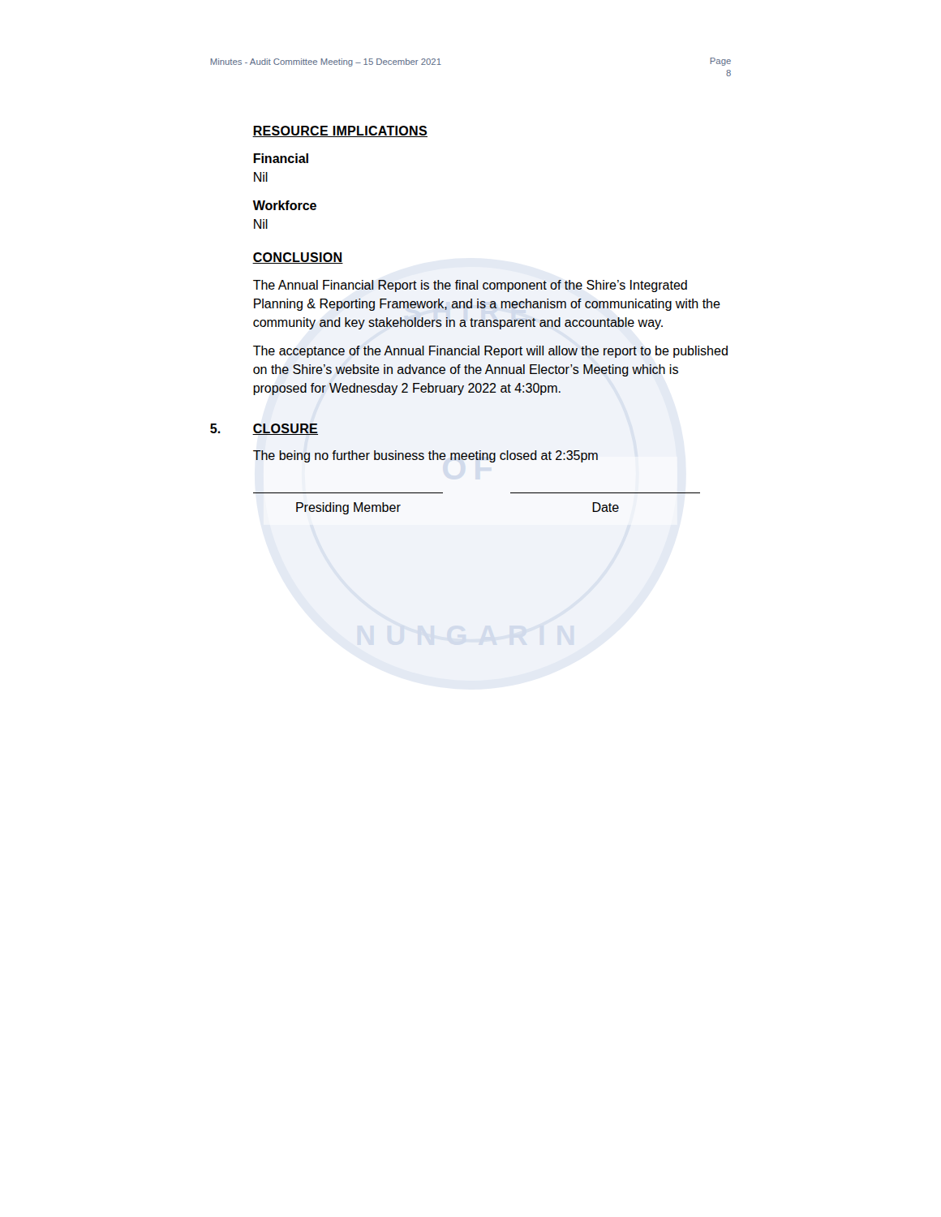SHIRE
OF
NUNGARIN
Minutes - Audit Committee Meeting – 15 December 2021
Page
8
RESOURCE IMPLICATIONS
Financial
Nil
Workforce
Nil
CONCLUSION
The Annual Financial Report is the final component of the Shire’s Integrated Planning & Reporting Framework, and is a mechanism of communicating with the community and key stakeholders in a transparent and accountable way.
The acceptance of the Annual Financial Report will allow the report to be published on the Shire’s website in advance of the Annual Elector’s Meeting which is proposed for Wednesday 2 February 2022 at 4:30pm.
5.
CLOSURE
The being no further business the meeting closed at 2:35pm
Presiding Member
Date